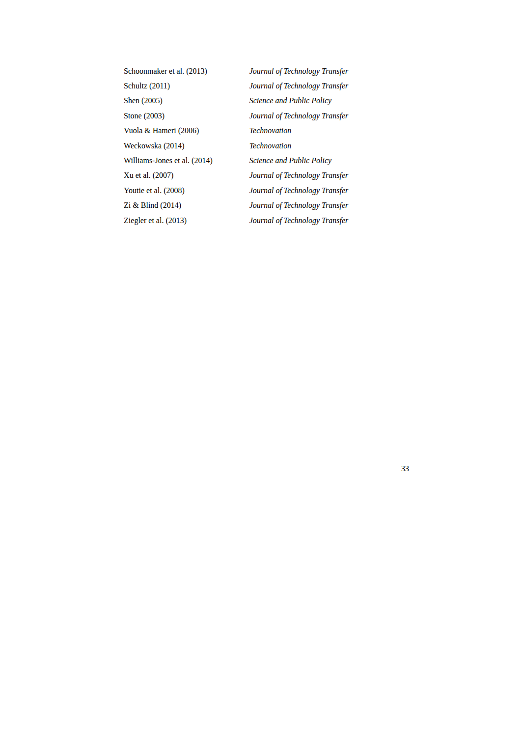| Schoonmaker et al. (2013) | Journal of Technology Transfer |
| Schultz (2011) | Journal of Technology Transfer |
| Shen (2005) | Science and Public Policy |
| Stone (2003) | Journal of Technology Transfer |
| Vuola & Hameri (2006) | Technovation |
| Weckowska (2014) | Technovation |
| Williams-Jones et al. (2014) | Science and Public Policy |
| Xu et al. (2007) | Journal of Technology Transfer |
| Youtie et al. (2008) | Journal of Technology Transfer |
| Zi & Blind (2014) | Journal of Technology Transfer |
| Ziegler et al. (2013) | Journal of Technology Transfer |
33